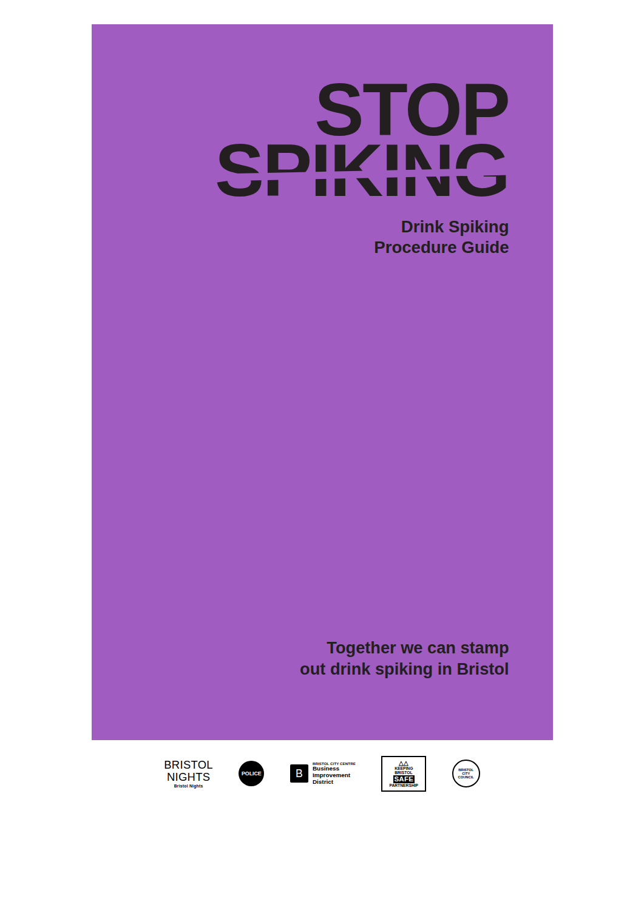Stop Spiking
Drink Spiking
Procedure Guide
Together we can stamp
out drink spiking in Bristol
BRISTOL NIGHTS Bristol Nights
POLICE
B
BRISTOL CITY CENTRE
Business
Improvement
District
△△ KEEPING
BRISTOL SAFE PARTNERSHIP
BRISTOL
CITY
COUNCIL